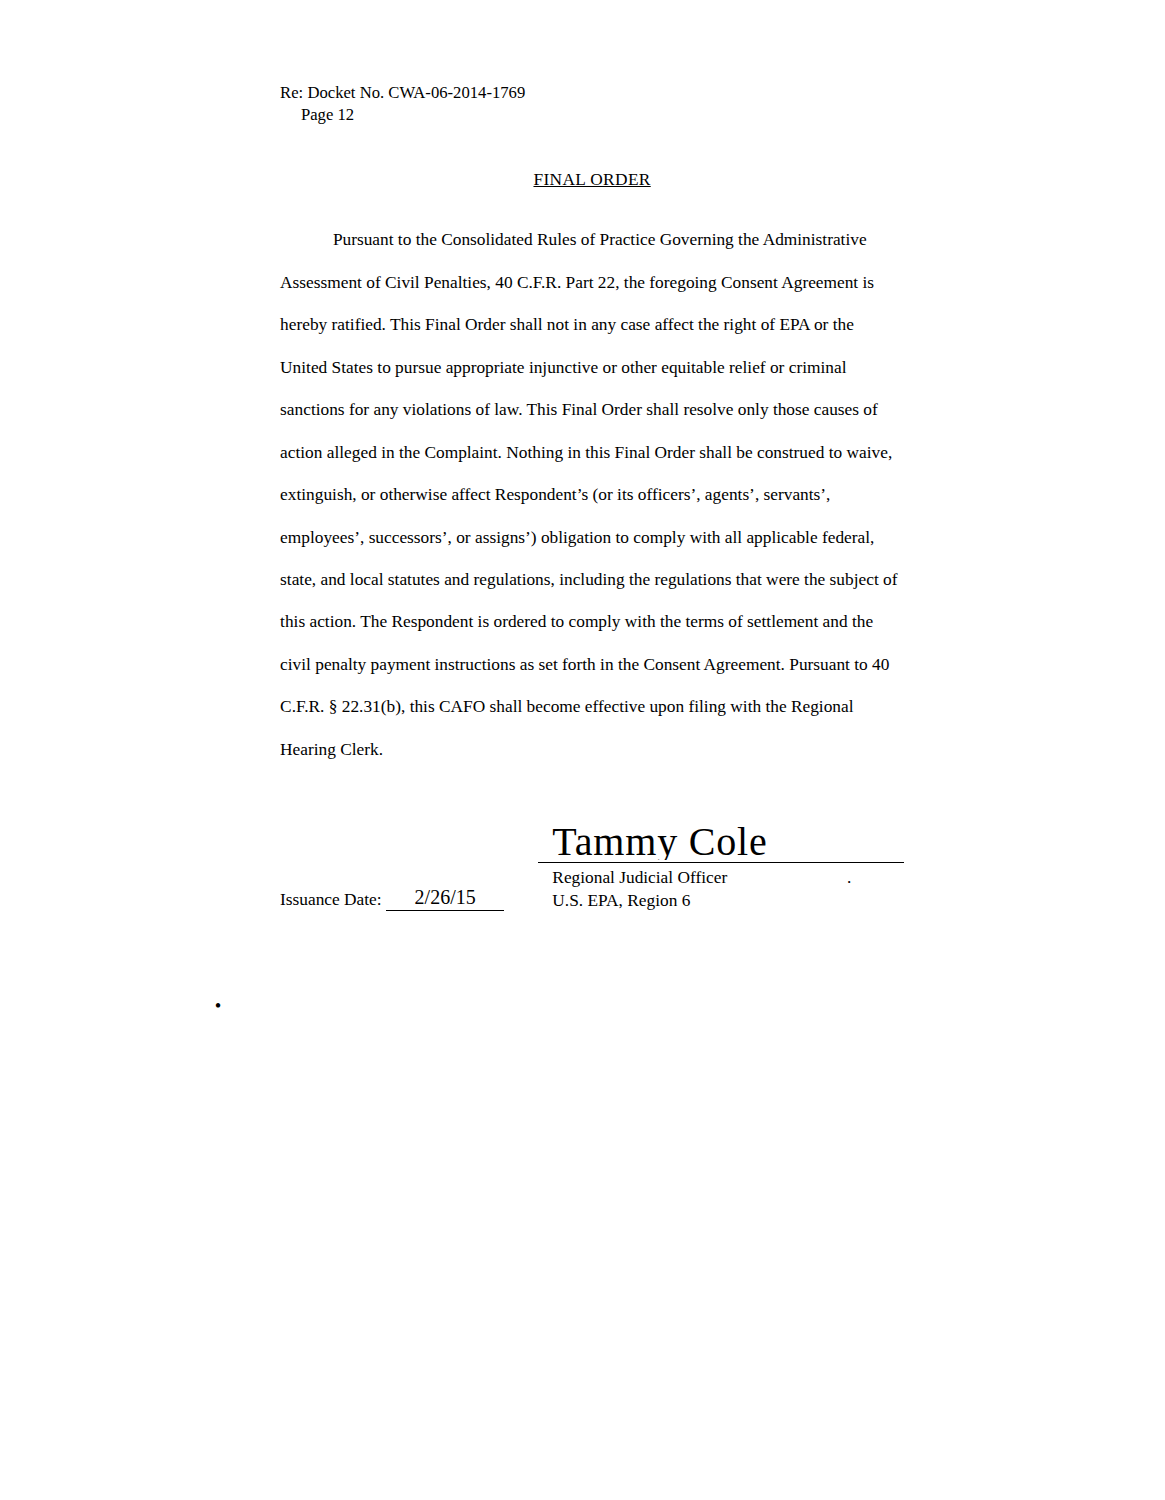Re: Docket No. CWA-06-2014-1769 Page 12
FINAL ORDER
Pursuant to the Consolidated Rules of Practice Governing the Administrative Assessment of Civil Penalties, 40 C.F.R. Part 22, the foregoing Consent Agreement is hereby ratified. This Final Order shall not in any case affect the right of EPA or the United States to pursue appropriate injunctive or other equitable relief or criminal sanctions for any violations of law. This Final Order shall resolve only those causes of action alleged in the Complaint. Nothing in this Final Order shall be construed to waive, extinguish, or otherwise affect Respondent’s (or its officers’, agents’, servants’, employees’, successors’, or assigns’) obligation to comply with all applicable federal, state, and local statutes and regulations, including the regulations that were the subject of this action. The Respondent is ordered to comply with the terms of settlement and the civil penalty payment instructions as set forth in the Consent Agreement. Pursuant to 40 C.F.R. § 22.31(b), this CAFO shall become effective upon filing with the Regional Hearing Clerk.
Issuance Date: 2/26/15
Tammy Cole
Regional Judicial Officer.
U.S. EPA, Region 6
•